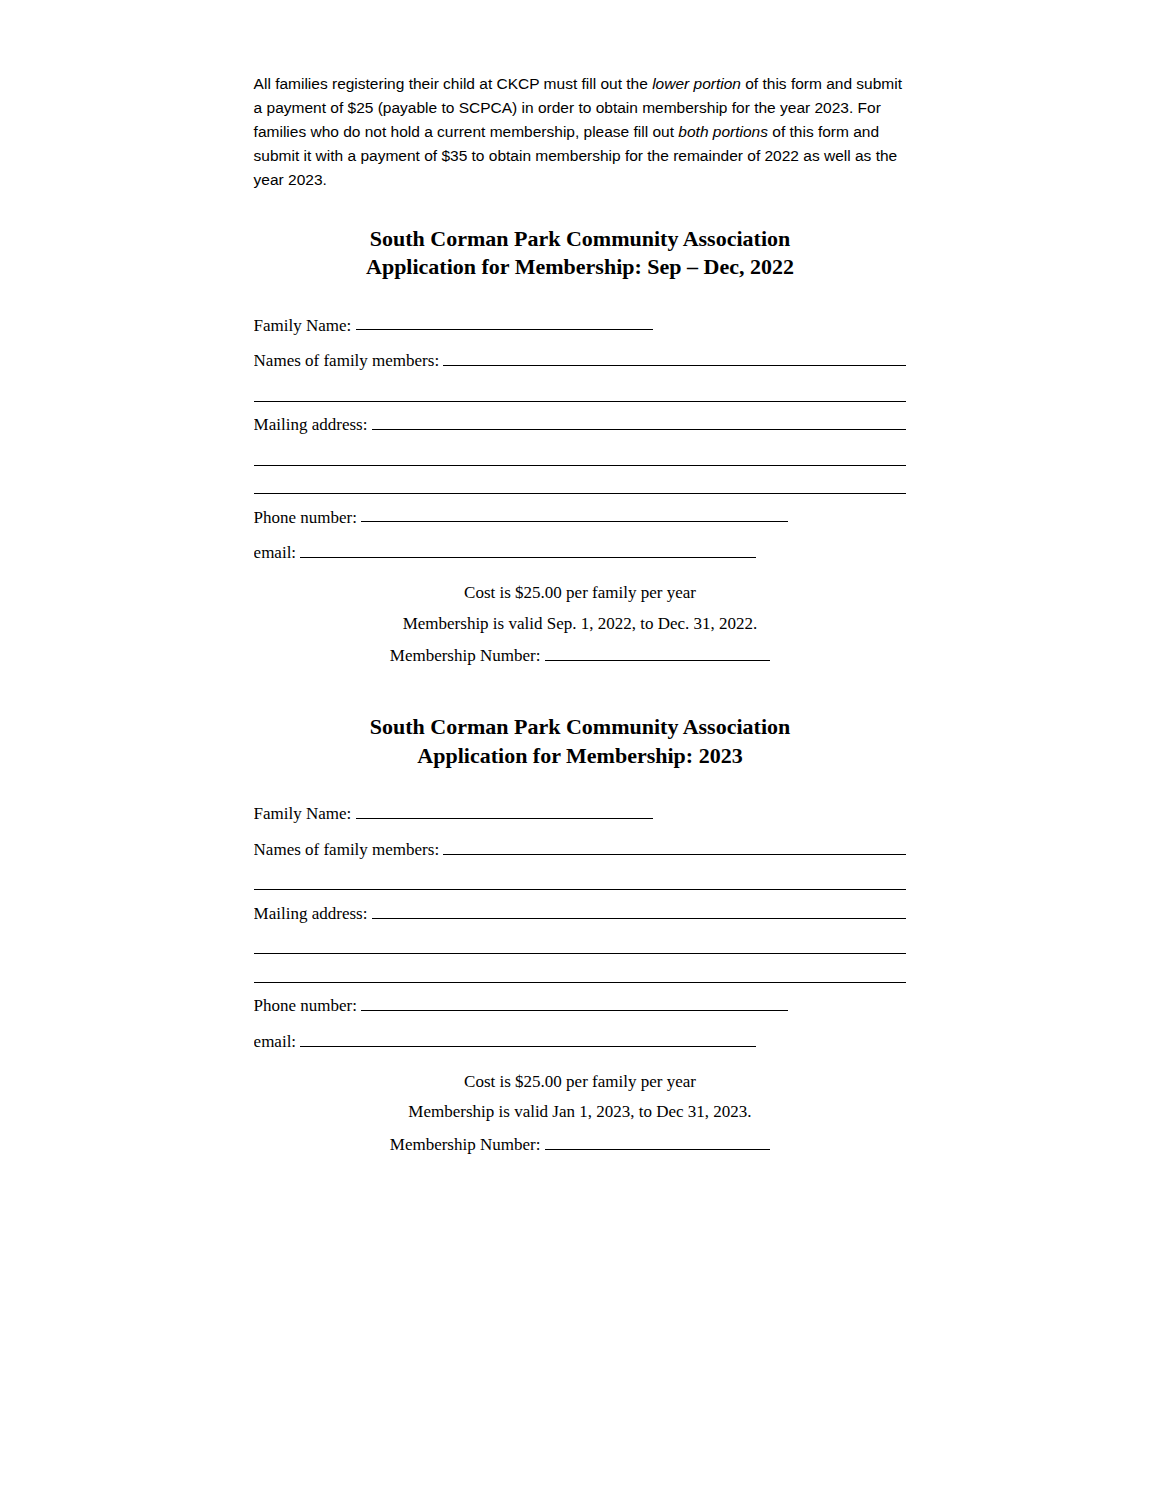All families registering their child at CKCP must fill out the lower portion of this form and submit a payment of $25 (payable to SCPCA) in order to obtain membership for the year 2023. For families who do not hold a current membership, please fill out both portions of this form and submit it with a payment of $35 to obtain membership for the remainder of 2022 as well as the year 2023.
South Corman Park Community AssociationApplication for Membership: Sep – Dec, 2022
Family Name:
Names of family members:
Mailing address:
Phone number:
email:
Cost is $25.00 per family per year
Membership is valid Sep. 1, 2022, to Dec. 31, 2022.
Membership Number:
South Corman Park Community AssociationApplication for Membership: 2023
Family Name:
Names of family members:
Mailing address:
Phone number:
email:
Cost is $25.00 per family per year
Membership is valid Jan 1, 2023, to Dec 31, 2023.
Membership Number: